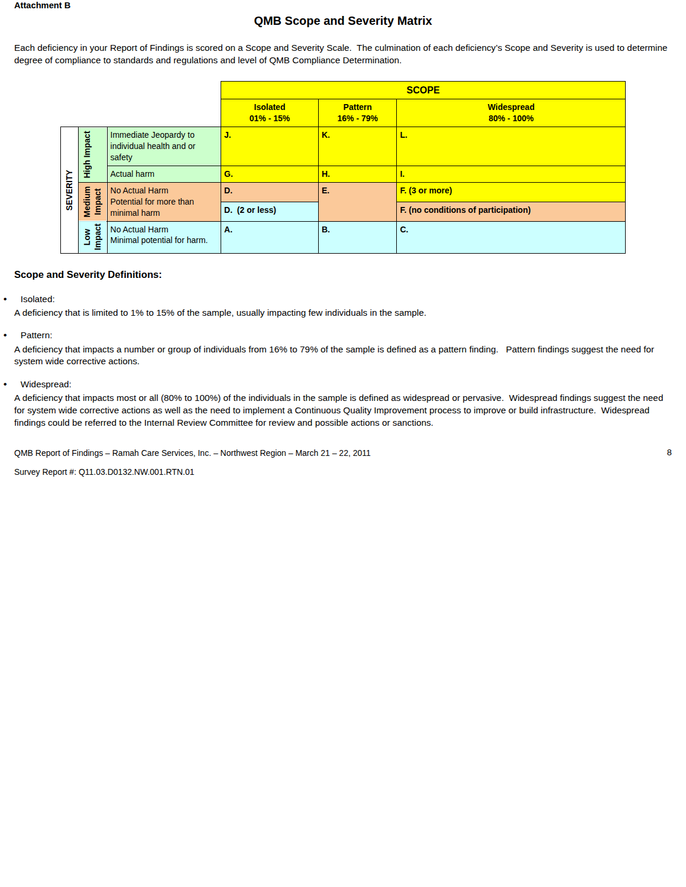Attachment B
QMB Scope and Severity Matrix
Each deficiency in your Report of Findings is scored on a Scope and Severity Scale. The culmination of each deficiency’s Scope and Severity is used to determine degree of compliance to standards and regulations and level of QMB Compliance Determination.
| | | | SCOPE |
| Isolated 01% - 15% | Pattern 16% - 79% | Widespread 80% - 100% |
| SEVERITY | High Impact | Immediate Jeopardy to individual health and or safety | J. | K. | L. |
| Actual harm | G. | H. | I. |
| Medium Impact | No Actual Harm Potential for more than minimal harm | D. | E. | F. (3 or more) |
| D. (2 or less) | F. (no conditions of participation) |
| Low Impact | No Actual Harm Minimal potential for harm. | A. | B. | C. |
Scope and Severity Definitions:
Isolated:
A deficiency that is limited to 1% to 15% of the sample, usually impacting few individuals in the sample.
Pattern:
A deficiency that impacts a number or group of individuals from 16% to 79% of the sample is defined as a pattern finding. Pattern findings suggest the need for system wide corrective actions.
Widespread:
A deficiency that impacts most or all (80% to 100%) of the individuals in the sample is defined as widespread or pervasive. Widespread findings suggest the need for system wide corrective actions as well as the need to implement a Continuous Quality Improvement process to improve or build infrastructure. Widespread findings could be referred to the Internal Review Committee for review and possible actions or sanctions.
QMB Report of Findings – Ramah Care Services, Inc. – Northwest Region – March 21 – 22, 2011 8
Survey Report #: Q11.03.D0132.NW.001.RTN.01